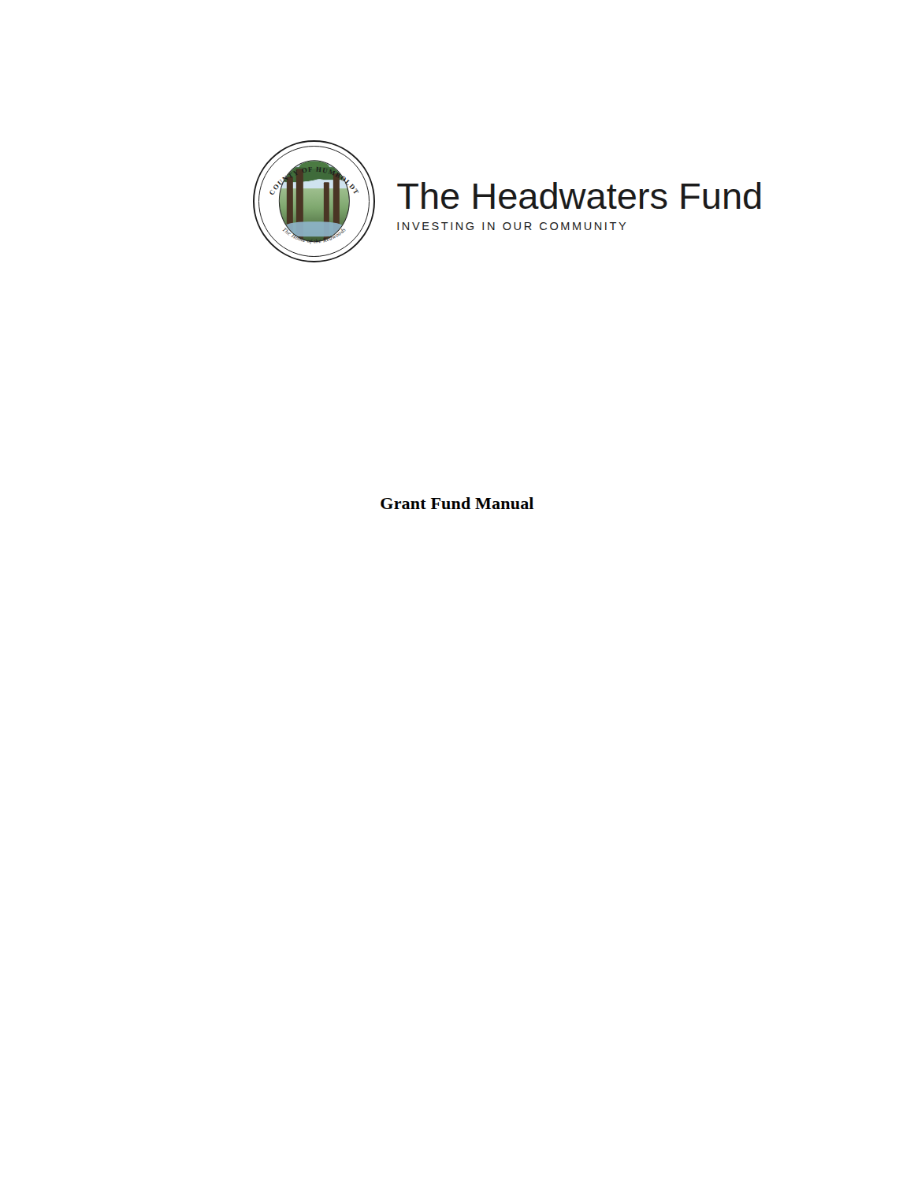COUNTY OF HUMBOLDT The Home of the Redwoods
The Headwaters Fund
INVESTING IN OUR COMMUNITY
Grant Fund Manual